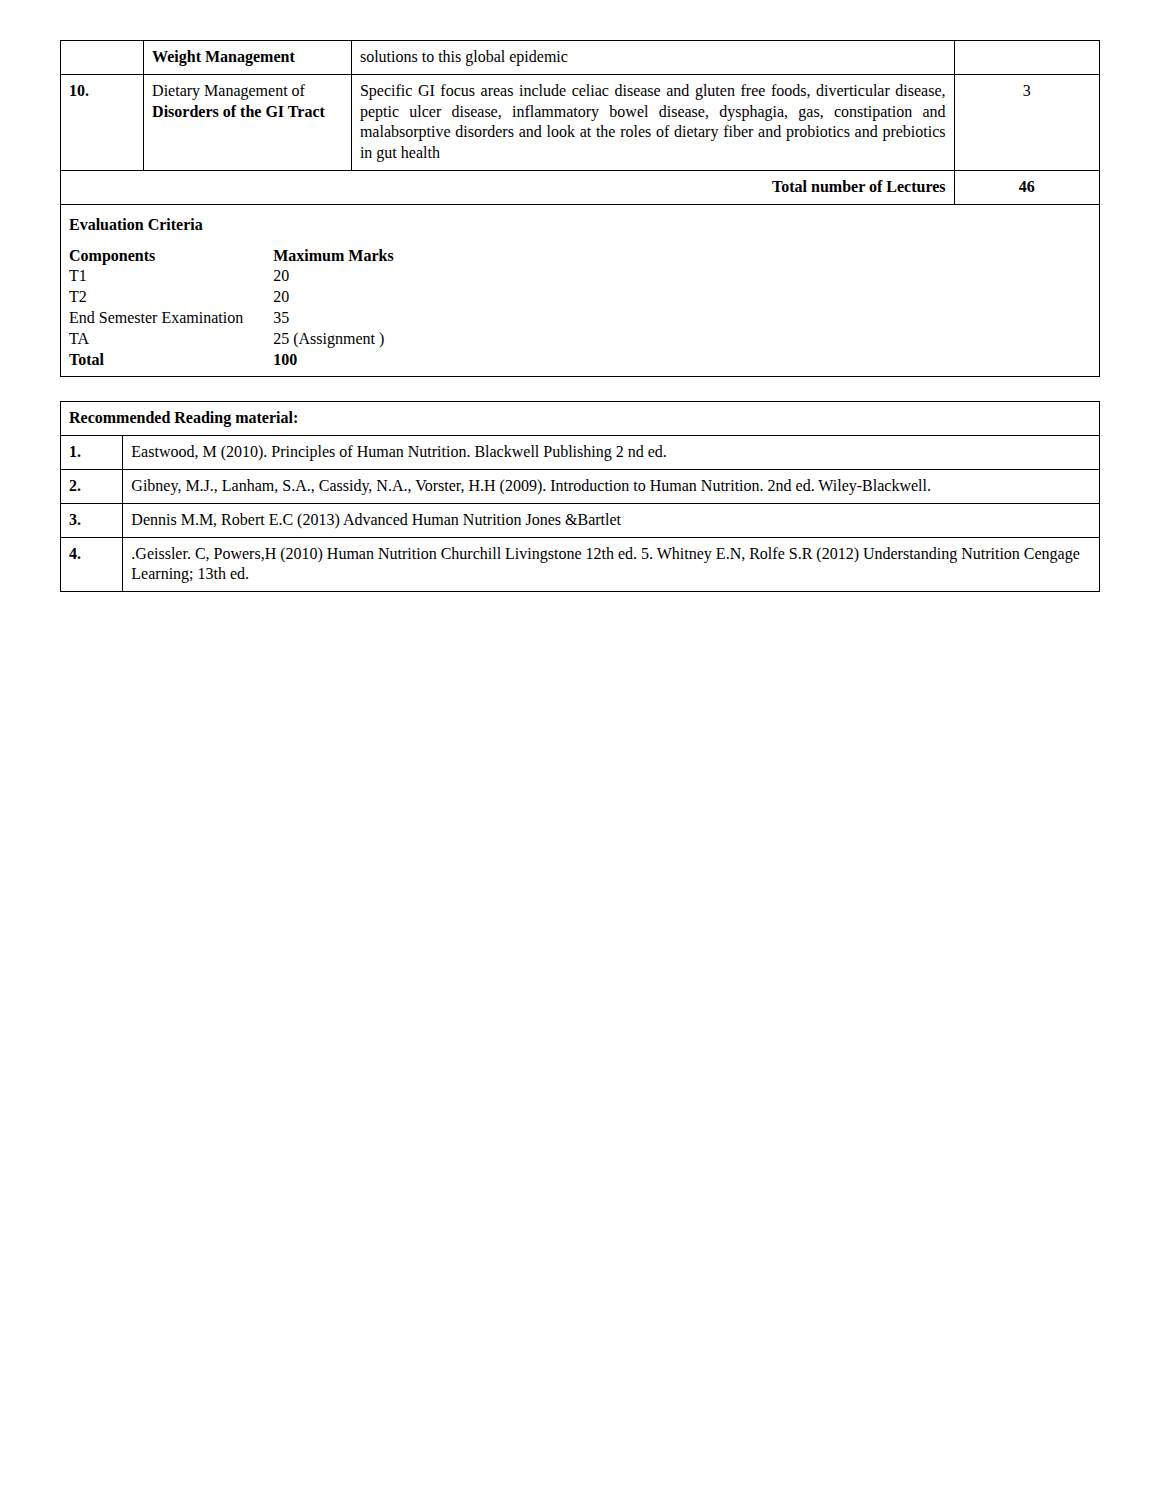| | Weight Management | solutions to this global epidemic | |
| 10. | Dietary Management of Disorders of the GI Tract | Specific GI focus areas include celiac disease and gluten free foods, diverticular disease, peptic ulcer disease, inflammatory bowel disease, dysphagia, gas, constipation and malabsorptive disorders and look at the roles of dietary fiber and probiotics and prebiotics in gut health | 3 |
| Total number of Lectures | 46 |
| Evaluation Criteria / Components / Maximum Marks / / T1 / 20 / / T2 / 20 / / End Semester Examination / 35 / / TA / 25 (Assignment ) / / Total / 100 / |
| Recommended Reading material: |
| 1. | Eastwood, M (2010). Principles of Human Nutrition. Blackwell Publishing 2 nd ed. |
| 2. | Gibney, M.J., Lanham, S.A., Cassidy, N.A., Vorster, H.H (2009). Introduction to Human Nutrition. 2nd ed. Wiley-Blackwell. |
| 3. | Dennis M.M, Robert E.C (2013) Advanced Human Nutrition Jones &Bartlet |
| 4. | .Geissler. C, Powers,H (2010) Human Nutrition Churchill Livingstone 12th ed. 5. Whitney E.N, Rolfe S.R (2012) Understanding Nutrition Cengage Learning; 13th ed. |